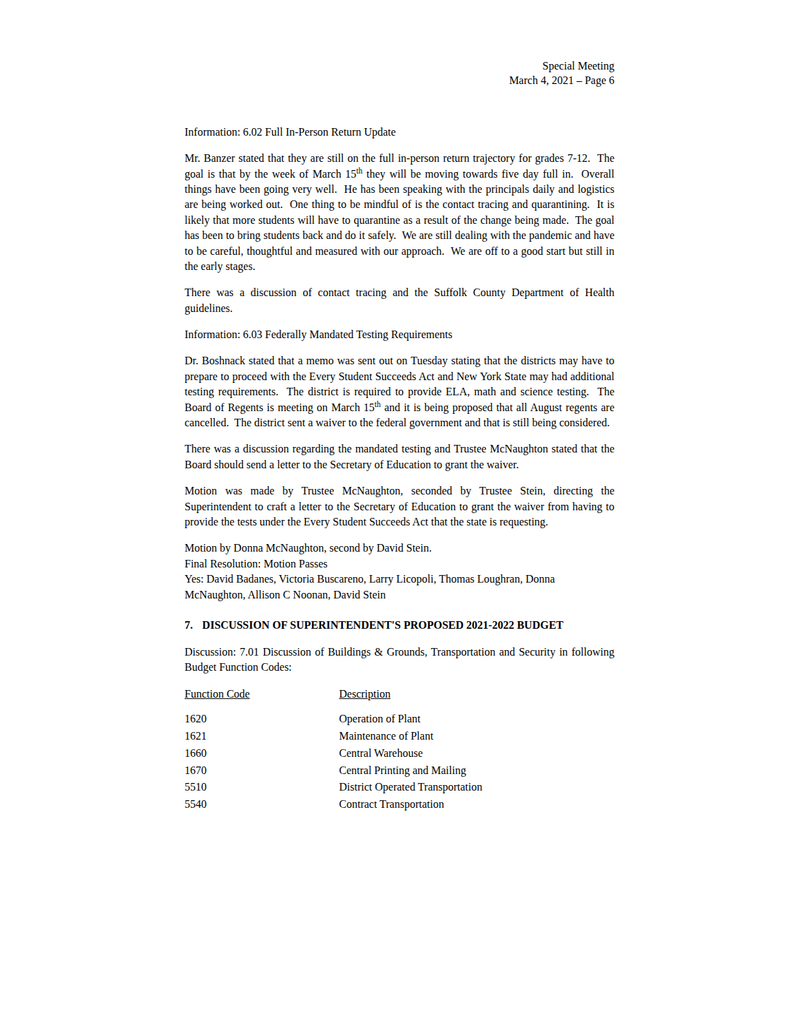Special Meeting
March 4, 2021 – Page 6
Information: 6.02 Full In-Person Return Update
Mr. Banzer stated that they are still on the full in-person return trajectory for grades 7-12. The goal is that by the week of March 15th they will be moving towards five day full in. Overall things have been going very well. He has been speaking with the principals daily and logistics are being worked out. One thing to be mindful of is the contact tracing and quarantining. It is likely that more students will have to quarantine as a result of the change being made. The goal has been to bring students back and do it safely. We are still dealing with the pandemic and have to be careful, thoughtful and measured with our approach. We are off to a good start but still in the early stages.
There was a discussion of contact tracing and the Suffolk County Department of Health guidelines.
Information: 6.03 Federally Mandated Testing Requirements
Dr. Boshnack stated that a memo was sent out on Tuesday stating that the districts may have to prepare to proceed with the Every Student Succeeds Act and New York State may had additional testing requirements. The district is required to provide ELA, math and science testing. The Board of Regents is meeting on March 15th and it is being proposed that all August regents are cancelled. The district sent a waiver to the federal government and that is still being considered.
There was a discussion regarding the mandated testing and Trustee McNaughton stated that the Board should send a letter to the Secretary of Education to grant the waiver.
Motion was made by Trustee McNaughton, seconded by Trustee Stein, directing the Superintendent to craft a letter to the Secretary of Education to grant the waiver from having to provide the tests under the Every Student Succeeds Act that the state is requesting.
Motion by Donna McNaughton, second by David Stein.
Final Resolution: Motion Passes
Yes: David Badanes, Victoria Buscareno, Larry Licopoli, Thomas Loughran, Donna McNaughton, Allison C Noonan, David Stein
7. DISCUSSION OF SUPERINTENDENT'S PROPOSED 2021-2022 BUDGET
Discussion: 7.01 Discussion of Buildings & Grounds, Transportation and Security in following Budget Function Codes:
| Function Code | Description |
| --- | --- |
| 1620 | Operation of Plant |
| 1621 | Maintenance of Plant |
| 1660 | Central Warehouse |
| 1670 | Central Printing and Mailing |
| 5510 | District Operated Transportation |
| 5540 | Contract Transportation |